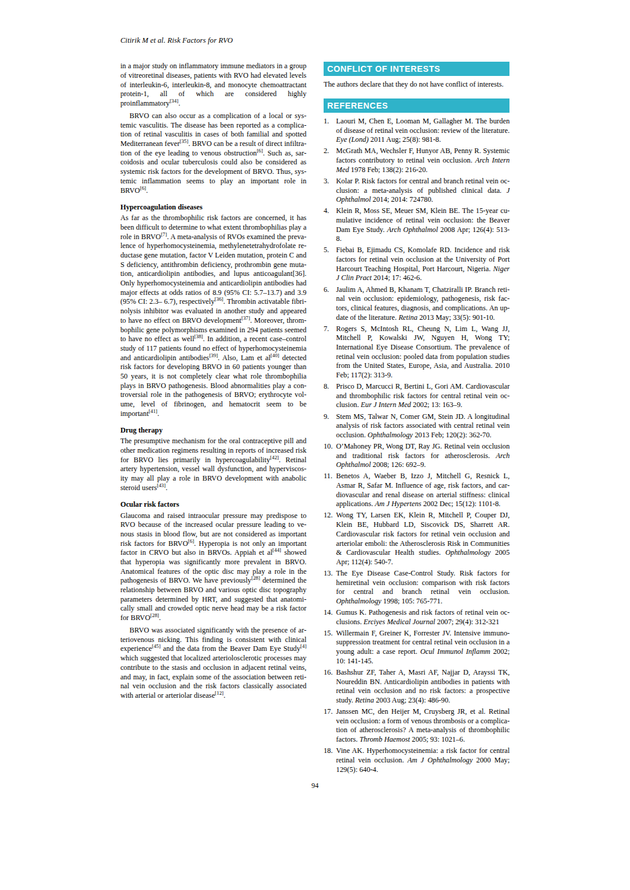Citirik M et al. Risk Factors for RVO
in a major study on inflammatory immune mediators in a group of vitreoretinal diseases, patients with RVO had elevated levels of interleukin-6, interleukin-8, and monocyte chemoattractant protein-1, all of which are considered highly proinflammatory[34].
BRVO can also occur as a complication of a local or systemic vasculitis. The disease has been reported as a complication of retinal vasculitis in cases of both familial and spotted Mediterranean fever[35]. BRVO can be a result of direct infiltration of the eye leading to venous obstruction[6]. Such as, sarcoidosis and ocular tuberculosis could also be considered as systemic risk factors for the development of BRVO. Thus, systemic inflammation seems to play an important role in BRVO[6].
Hypercoagulation diseases
As far as the thrombophilic risk factors are concerned, it has been difficult to determine to what extent thrombophilias play a role in BRVO[7]. A meta-analysis of RVOs examined the prevalence of hyperhomocysteinemia, methylenetetrahydrofolate reductase gene mutation, factor V Leiden mutation, protein C and S deficiency, antithrombin deficiency, prothrombin gene mutation, anticardiolipin antibodies, and lupus anticoagulant[36]. Only hyperhomocysteinemia and anticardiolipin antibodies had major effects at odds ratios of 8.9 (95% CI: 5.7–13.7) and 3.9 (95% CI: 2.3– 6.7), respectively[36]. Thrombin activatable fibrinolysis inhibitor was evaluated in another study and appeared to have no effect on BRVO development[37]. Moreover, thrombophilic gene polymorphisms examined in 294 patients seemed to have no effect as well[38]. In addition, a recent case–control study of 117 patients found no effect of hyperhomocysteinemia and anticardiolipin antibodies[39]. Also, Lam et al[40] detected risk factors for developing BRVO in 60 patients younger than 50 years, it is not completely clear what role thrombophilia plays in BRVO pathogenesis. Blood abnormalities play a controversial role in the pathogenesis of BRVO; erythrocyte volume, level of fibrinogen, and hematocrit seem to be important[41].
Drug therapy
The presumptive mechanism for the oral contraceptive pill and other medication regimens resulting in reports of increased risk for BRVO lies primarily in hypercoagulability[42]. Retinal artery hypertension, vessel wall dysfunction, and hyperviscosity may all play a role in BRVO development with anabolic steroid users[43].
Ocular risk factors
Glaucoma and raised intraocular pressure may predispose to RVO because of the increased ocular pressure leading to venous stasis in blood flow, but are not considered as important risk factors for BRVO[6]. Hyperopia is not only an important factor in CRVO but also in BRVOs. Appiah et al[44] showed that hyperopia was significantly more prevalent in BRVO. Anatomical features of the optic disc may play a role in the pathogenesis of BRVO. We have previously[28] determined the relationship between BRVO and various optic disc topography parameters determined by HRT, and suggested that anatomically small and crowded optic nerve head may be a risk factor for BRVO[28].
BRVO was associated significantly with the presence of arteriovenous nicking. This finding is consistent with clinical experience[45] and the data from the Beaver Dam Eye Study[4] which suggested that localized arteriolosclerotic processes may contribute to the stasis and occlusion in adjacent retinal veins, and may, in fact, explain some of the association between retinal vein occlusion and the risk factors classically associated with arterial or arteriolar disease[12].
Conflict of Interests
The authors declare that they do not have conflict of interests.
References
Laouri M, Chen E, Looman M, Gallagher M. The burden of disease of retinal vein occlusion: review of the literature. Eye (Lond) 2011 Aug; 25(8): 981-8.
McGrath MA, Wechsler F, Hunyor AB, Penny R. Systemic factors contributory to retinal vein occlusion. Arch Intern Med 1978 Feb; 138(2): 216-20.
Kolar P. Risk factors for central and branch retinal vein occlusion: a meta-analysis of published clinical data. J Ophthalmol 2014; 2014: 724780.
Klein R, Moss SE, Meuer SM, Klein BE. The 15-year cumulative incidence of retinal vein occlusion: the Beaver Dam Eye Study. Arch Ophthalmol 2008 Apr; 126(4): 513-8.
Fiebai B, Ejimadu CS, Komolafe RD. Incidence and risk factors for retinal vein occlusion at the University of Port Harcourt Teaching Hospital, Port Harcourt, Nigeria. Niger J Clin Pract 2014; 17: 462-6.
Jaulim A, Ahmed B, Khanam T, Chatziralli IP. Branch retinal vein occlusion: epidemiology, pathogenesis, risk factors, clinical features, diagnosis, and complications. An update of the literature. Retina 2013 May; 33(5): 901-10.
Rogers S, McIntosh RL, Cheung N, Lim L, Wang JJ, Mitchell P, Kowalski JW, Nguyen H, Wong TY; International Eye Disease Consortium. The prevalence of retinal vein occlusion: pooled data from population studies from the United States, Europe, Asia, and Australia. 2010 Feb; 117(2): 313-9.
Prisco D, Marcucci R, Bertini L, Gori AM. Cardiovascular and thrombophilic risk factors for central retinal vein occlusion. Eur J Intern Med 2002; 13: 163–9.
Stem MS, Talwar N, Comer GM, Stein JD. A longitudinal analysis of risk factors associated with central retinal vein occlusion. Ophthalmology 2013 Feb; 120(2): 362-70.
O’Mahoney PR, Wong DT, Ray JG. Retinal vein occlusion and traditional risk factors for atherosclerosis. Arch Ophthalmol 2008; 126: 692–9.
Benetos A, Waeber B, Izzo J, Mitchell G, Resnick L, Asmar R, Safar M. Influence of age, risk factors, and cardiovascular and renal disease on arterial stiffness: clinical applications. Am J Hypertens 2002 Dec; 15(12): 1101-8.
Wong TY, Larsen EK, Klein R, Mitchell P, Couper DJ, Klein BE, Hubbard LD, Siscovick DS, Sharrett AR. Cardiovascular risk factors for retinal vein occlusion and arteriolar emboli: the Atherosclerosis Risk in Communities & Cardiovascular Health studies. Ophthalmology 2005 Apr; 112(4): 540-7.
The Eye Disease Case-Control Study. Risk factors for hemiretinal vein occlusion: comparison with risk factors for central and branch retinal vein occlusion. Ophthalmology 1998; 105: 765-771.
Gumus K. Pathogenesis and risk factors of retinal vein occlusions. Erciyes Medical Journal 2007; 29(4): 312-321
Willermain F, Greiner K, Forrester JV. Intensive immunosuppression treatment for central retinal vein occlusion in a young adult: a case report. Ocul Immunol Inflamm 2002; 10: 141-145.
Bashshur ZF, Taher A, Masri AF, Najjar D, Arayssi TK, Noureddin BN. Anticardiolipin antibodies in patients with retinal vein occlusion and no risk factors: a prospective study. Retina 2003 Aug; 23(4): 486-90.
Janssen MC, den Heijer M, Cruysberg JR, et al. Retinal vein occlusion: a form of venous thrombosis or a complication of atherosclerosis? A meta-analysis of thrombophilic factors. Thromb Haemost 2005; 93: 1021–6.
Vine AK. Hyperhomocysteinemia: a risk factor for central retinal vein occlusion. Am J Ophthalmology 2000 May; 129(5): 640-4.
94